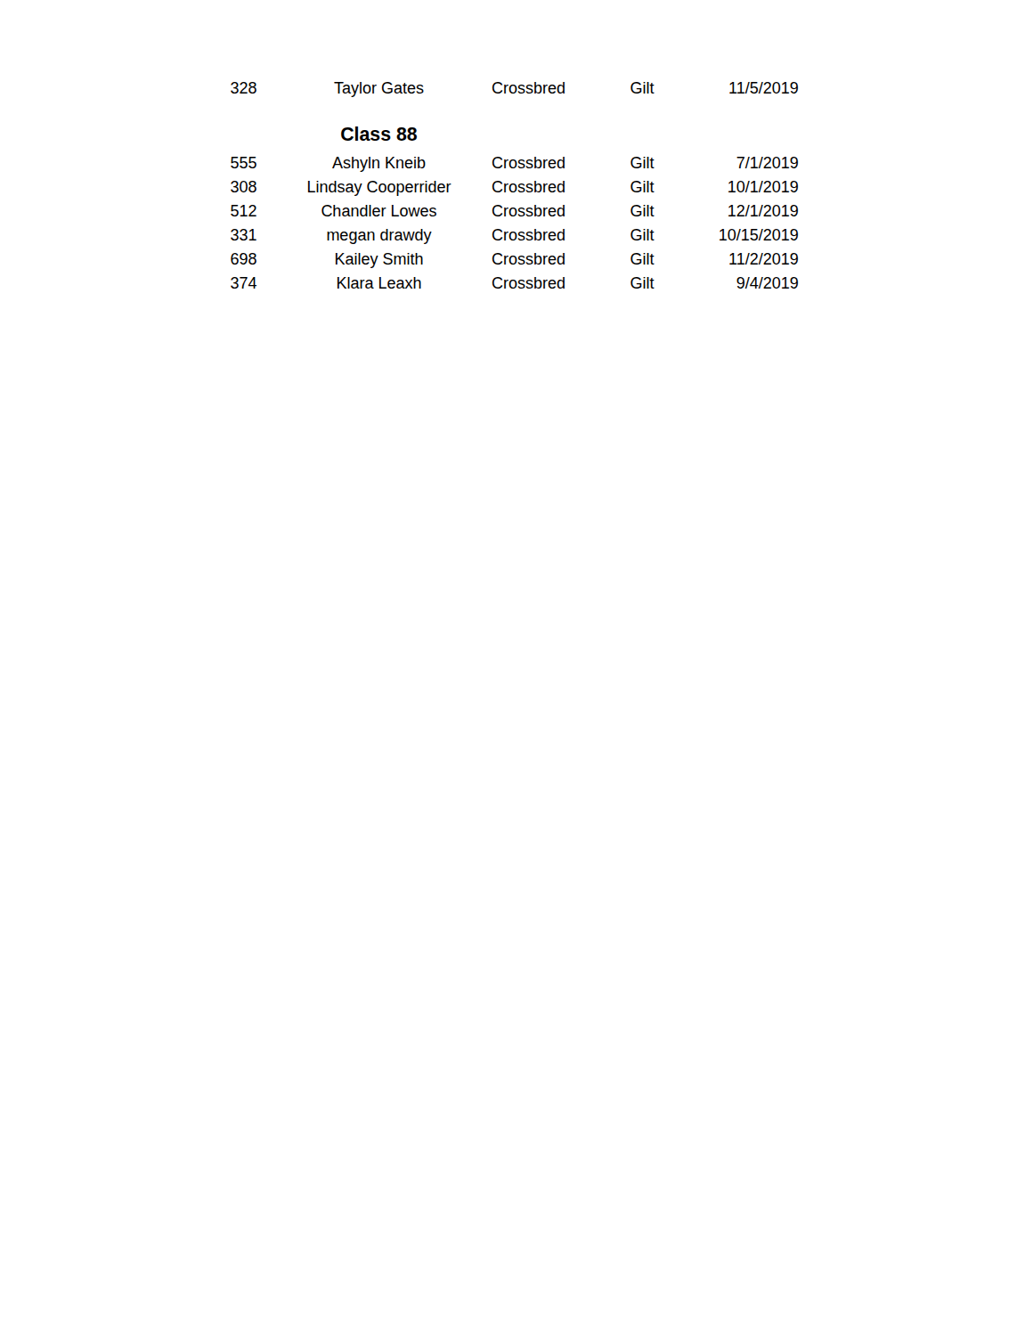| 328 | Taylor Gates | Crossbred | Gilt | 11/5/2019 |
| | Class 88 | | | |
| 555 | Ashyln Kneib | Crossbred | Gilt | 7/1/2019 |
| 308 | Lindsay Cooperrider | Crossbred | Gilt | 10/1/2019 |
| 512 | Chandler Lowes | Crossbred | Gilt | 12/1/2019 |
| 331 | megan drawdy | Crossbred | Gilt | 10/15/2019 |
| 698 | Kailey Smith | Crossbred | Gilt | 11/2/2019 |
| 374 | Klara Leaxh | Crossbred | Gilt | 9/4/2019 |